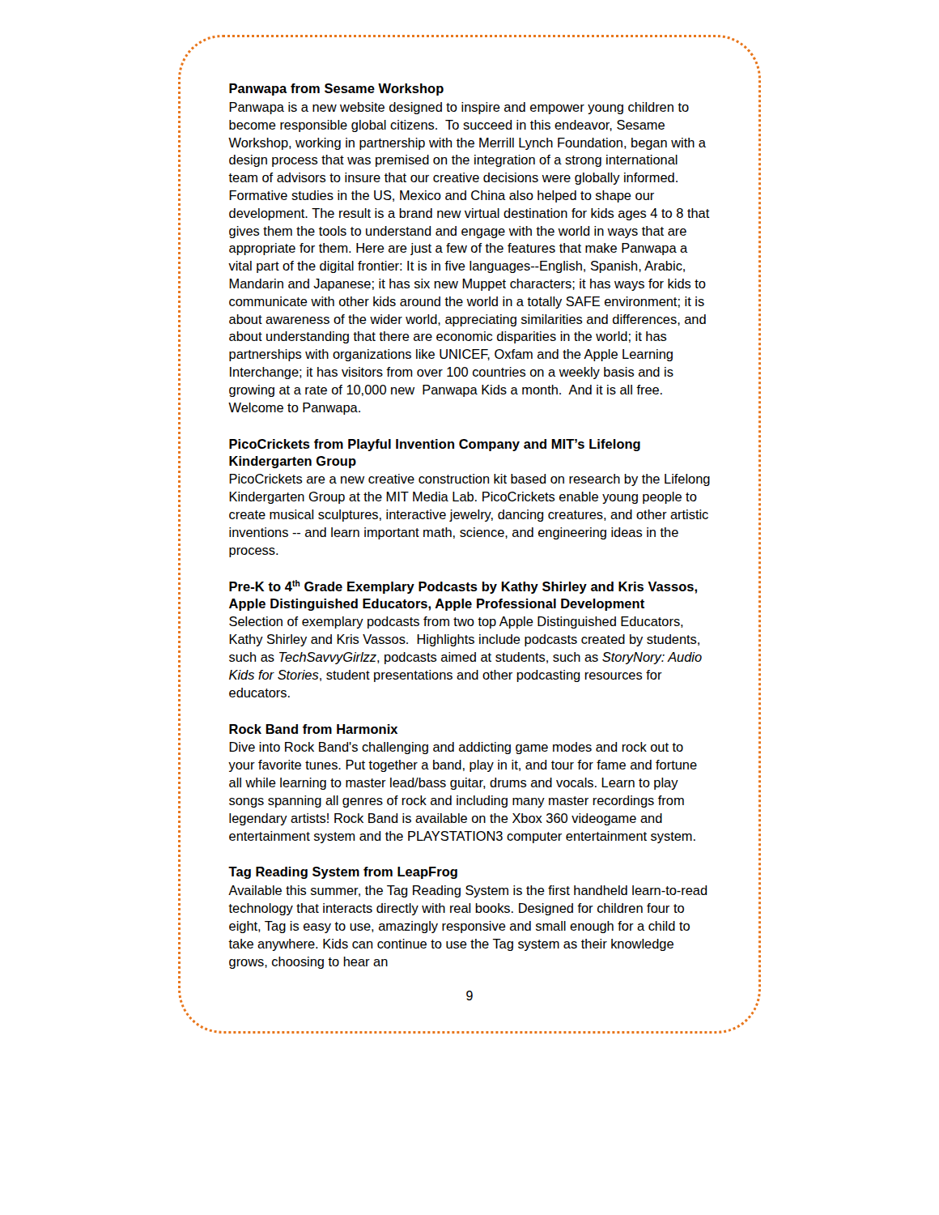Panwapa from Sesame Workshop
Panwapa is a new website designed to inspire and empower young children to become responsible global citizens. To succeed in this endeavor, Sesame Workshop, working in partnership with the Merrill Lynch Foundation, began with a design process that was premised on the integration of a strong international team of advisors to insure that our creative decisions were globally informed. Formative studies in the US, Mexico and China also helped to shape our development. The result is a brand new virtual destination for kids ages 4 to 8 that gives them the tools to understand and engage with the world in ways that are appropriate for them. Here are just a few of the features that make Panwapa a vital part of the digital frontier: It is in five languages--English, Spanish, Arabic, Mandarin and Japanese; it has six new Muppet characters; it has ways for kids to communicate with other kids around the world in a totally SAFE environment; it is about awareness of the wider world, appreciating similarities and differences, and about understanding that there are economic disparities in the world; it has partnerships with organizations like UNICEF, Oxfam and the Apple Learning Interchange; it has visitors from over 100 countries on a weekly basis and is growing at a rate of 10,000 new Panwapa Kids a month. And it is all free. Welcome to Panwapa.
PicoCrickets from Playful Invention Company and MIT’s Lifelong Kindergarten Group
PicoCrickets are a new creative construction kit based on research by the Lifelong Kindergarten Group at the MIT Media Lab. PicoCrickets enable young people to create musical sculptures, interactive jewelry, dancing creatures, and other artistic inventions -- and learn important math, science, and engineering ideas in the process.
Pre-K to 4th Grade Exemplary Podcasts by Kathy Shirley and Kris Vassos, Apple Distinguished Educators, Apple Professional Development
Selection of exemplary podcasts from two top Apple Distinguished Educators, Kathy Shirley and Kris Vassos. Highlights include podcasts created by students, such as TechSavvyGirlzz, podcasts aimed at students, such as StoryNory: Audio Kids for Stories, student presentations and other podcasting resources for educators.
Rock Band from Harmonix
Dive into Rock Band's challenging and addicting game modes and rock out to your favorite tunes. Put together a band, play in it, and tour for fame and fortune all while learning to master lead/bass guitar, drums and vocals. Learn to play songs spanning all genres of rock and including many master recordings from legendary artists! Rock Band is available on the Xbox 360 videogame and entertainment system and the PLAYSTATION3 computer entertainment system.
Tag Reading System from LeapFrog
Available this summer, the Tag Reading System is the first handheld learn-to-read technology that interacts directly with real books. Designed for children four to eight, Tag is easy to use, amazingly responsive and small enough for a child to take anywhere. Kids can continue to use the Tag system as their knowledge grows, choosing to hear an
9